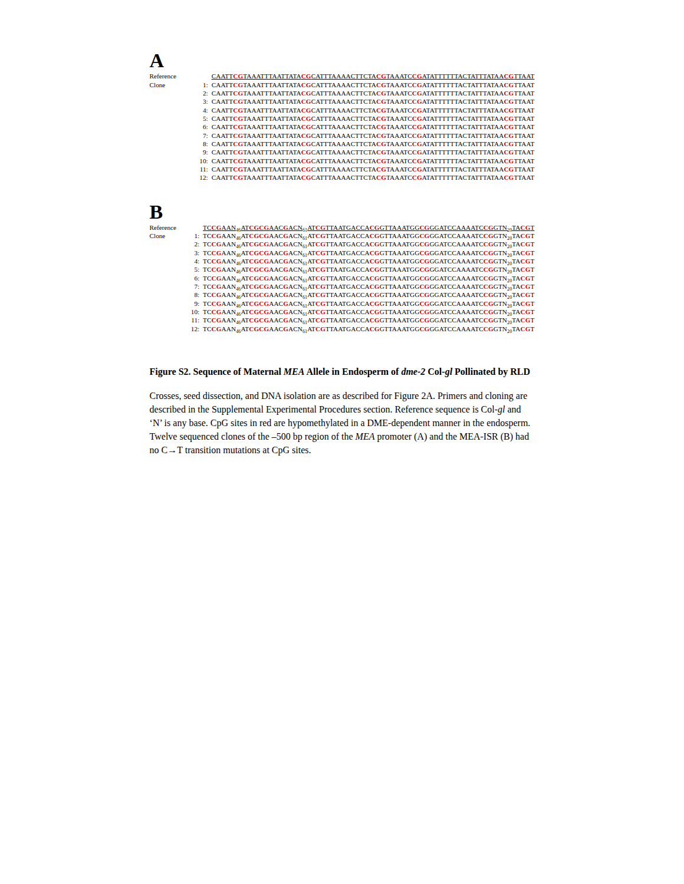A
| Reference | | CAATT CG TAAATTTAATTATA CG CATTTAAAACTTCTA CG TAAATC CG ATATTTTTTACTATTTATAA CG TTAAT |
| Clone | 1: | CAATT CG TAAATTTAATTATA CG CATTTAAAACTTCTA CG TAAATC CG ATATTTTTTACTATTTATAA CG TTAAT |
| | 2: | CAATT CG TAAATTTAATTATA CG CATTTAAAACTTCTA CG TAAATC CG ATATTTTTTACTATTTATAA CG TTAAT |
| | 3: | CAATT CG TAAATTTAATTATA CG CATTTAAAACTTCTA CG TAAATC CG ATATTTTTTACTATTTATAA CG TTAAT |
| | 4: | CAATT CG TAAATTTAATTATA CG CATTTAAAACTTCTA CG TAAATC CG ATATTTTTTACTATTTATAA CG TTAAT |
| | 5: | CAATT CG TAAATTTAATTATA CG CATTTAAAACTTCTA CG TAAATC CG ATATTTTTTACTATTTATAA CG TTAAT |
| | 6: | CAATT CG TAAATTTAATTATA CG CATTTAAAACTTCTA CG TAAATC CG ATATTTTTTACTATTTATAA CG TTAAT |
| | 7: | CAATT CG TAAATTTAATTATA CG CATTTAAAACTTCTA CG TAAATC CG ATATTTTTTACTATTTATAA CG TTAAT |
| | 8: | CAATT CG TAAATTTAATTATA CG CATTTAAAACTTCTA CG TAAATC CG ATATTTTTTACTATTTATAA CG TTAAT |
| | 9: | CAATT CG TAAATTTAATTATA CG CATTTAAAACTTCTA CG TAAATC CG ATATTTTTTACTATTTATAA CG TTAAT |
| | 10: | CAATT CG TAAATTTAATTATA CG CATTTAAAACTTCTA CG TAAATC CG ATATTTTTTACTATTTATAA CG TTAAT |
| | 11: | CAATT CG TAAATTTAATTATA CG CATTTAAAACTTCTA CG TAAATC CG ATATTTTTTACTATTTATAA CG TTAAT |
| | 12: | CAATT CG TAAATTTAATTATA CG CATTTAAAACTTCTA CG TAAATC CG ATATTTTTTACTATTTATAA CG TTAAT |
B
| Reference | | TC CG AAN 46 AT CGCG AAC G ACN 61 AT CG TTAATGACCA CG GTTAAATGG CG GGATCCAAAATC CG GTN 20 TA CG T |
| Clone | 1: | TC CG AAN 46 AT CGCG AAC G ACN 61 AT CG TTAATGACCA CG GTTAAATGG CG GGATCCAAAATC CG GTN 20 TA CG T |
| | 2: | TC CG AAN 46 AT CGCG AAC G ACN 61 AT CG TTAATGACCA CG GTTAAATGG CG GGATCCAAAATC CG GTN 20 TA CG T |
| | 3: | TC CG AAN 46 AT CGCG AAC G ACN 61 AT CG TTAATGACCA CG GTTAAATGG CG GGATCCAAAATC CG GTN 20 TA CG T |
| | 4: | TC CG AAN 46 AT CGCG AAC G ACN 61 AT CG TTAATGACCA CG GTTAAATGG CG GGATCCAAAATC CG GTN 20 TA CG T |
| | 5: | TC CG AAN 46 AT CGCG AAC G ACN 61 AT CG TTAATGACCA CG GTTAAATGG CG GGATCCAAAATC CG GTN 20 TA CG T |
| | 6: | TC CG AAN 46 AT CGCG AAC G ACN 61 AT CG TTAATGACCA CG GTTAAATGG CG GGATCCAAAATC CG GTN 20 TA CG T |
| | 7: | TC CG AAN 46 AT CGCG AAC G ACN 61 AT CG TTAATGACCA CG GTTAAATGG CG GGATCCAAAATC CG GTN 20 TA CG T |
| | 8: | TC CG AAN 46 AT CGCG AAC G ACN 61 AT CG TTAATGACCA CG GTTAAATGG CG GGATCCAAAATC CG GTN 20 TA CG T |
| | 9: | TC CG AAN 46 AT CGCG AAC G ACN 61 AT CG TTAATGACCA CG GTTAAATGG CG GGATCCAAAATC CG GTN 20 TA CG T |
| | 10: | TC CG AAN 46 AT CGCG AAC G ACN 61 AT CG TTAATGACCA CG GTTAAATGG CG GGATCCAAAATC CG GTN 20 TA CG T |
| | 11: | TC CG AAN 46 AT CGCG AAC G ACN 61 AT CG TTAATGACCA CG GTTAAATGG CG GGATCCAAAATC CG GTN 20 TA CG T |
| | 12: | TC CG AAN 46 AT CGCG AAC G ACN 61 AT CG TTAATGACCA CG GTTAAATGG CG GGATCCAAAATC CG GTN 20 TA CG T |
Figure S2. Sequence of Maternal MEA Allele in Endosperm of dme-2 Col-gl Pollinated by RLD
Crosses, seed dissection, and DNA isolation are as described for Figure 2A. Primers and cloning are described in the Supplemental Experimental Procedures section. Reference sequence is Col-gl and ‘N’ is any base. CpG sites in red are hypomethylated in a DME-dependent manner in the endosperm. Twelve sequenced clones of the –500 bp region of the MEA promoter (A) and the MEA-ISR (B) had no C→T transition mutations at CpG sites.